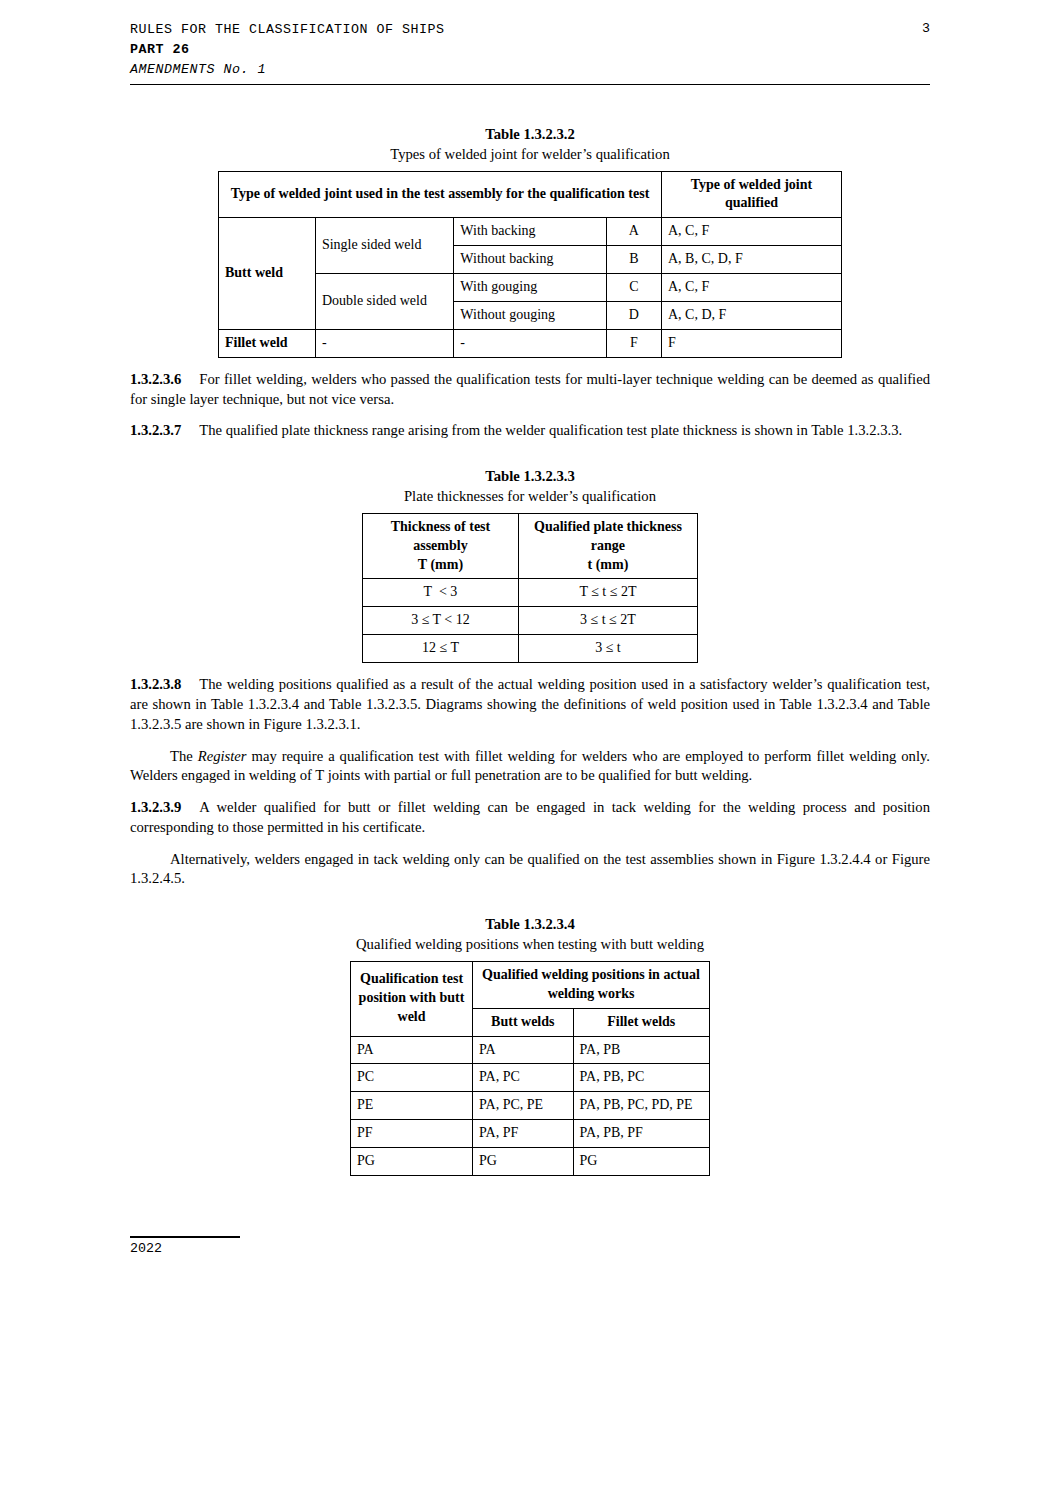3
RULES FOR THE CLASSIFICATION OF SHIPS
PART 26
AMENDMENTS No. 1
Table 1.3.2.3.2 Types of welded joint for welder’s qualification
| Type of welded joint used in the test assembly for the qualification test | Type of welded joint qualified |
| --- | --- |
| Butt weld | Single sided weld | With backing | A | A, C, F |
| Without backing | B | A, B, C, D, F |
| Double sided weld | With gouging | C | A, C, F |
| Without gouging | D | A, C, D, F |
| Fillet weld | - | - | F | F |
1.3.2.3.6 For fillet welding, welders who passed the qualification tests for multi-layer technique welding can be deemed as qualified for single layer technique, but not vice versa.
1.3.2.3.7 The qualified plate thickness range arising from the welder qualification test plate thickness is shown in Table 1.3.2.3.3.
Table 1.3.2.3.3 Plate thicknesses for welder’s qualification
| Thickness of test assembly T (mm) | Qualified plate thickness range t (mm) |
| --- | --- |
| T < 3 | T ≤ t ≤ 2T |
| 3 ≤ T < 12 | 3 ≤ t ≤ 2T |
| 12 ≤ T | 3 ≤ t |
1.3.2.3.8 The welding positions qualified as a result of the actual welding position used in a satisfactory welder’s qualification test, are shown in Table 1.3.2.3.4 and Table 1.3.2.3.5. Diagrams showing the definitions of weld position used in Table 1.3.2.3.4 and Table 1.3.2.3.5 are shown in Figure 1.3.2.3.1.
The Register may require a qualification test with fillet welding for welders who are employed to perform fillet welding only. Welders engaged in welding of T joints with partial or full penetration are to be qualified for butt welding.
1.3.2.3.9 A welder qualified for butt or fillet welding can be engaged in tack welding for the welding process and position corresponding to those permitted in his certificate.
Alternatively, welders engaged in tack welding only can be qualified on the test assemblies shown in Figure 1.3.2.4.4 or Figure 1.3.2.4.5.
Table 1.3.2.3.4 Qualified welding positions when testing with butt welding
| Qualification test position with butt weld | Qualified welding positions in actual welding works |
| --- | --- |
| Butt welds | Fillet welds |
| PA | PA | PA, PB |
| PC | PA, PC | PA, PB, PC |
| PE | PA, PC, PE | PA, PB, PC, PD, PE |
| PF | PA, PF | PA, PB, PF |
| PG | PG | PG |
2022